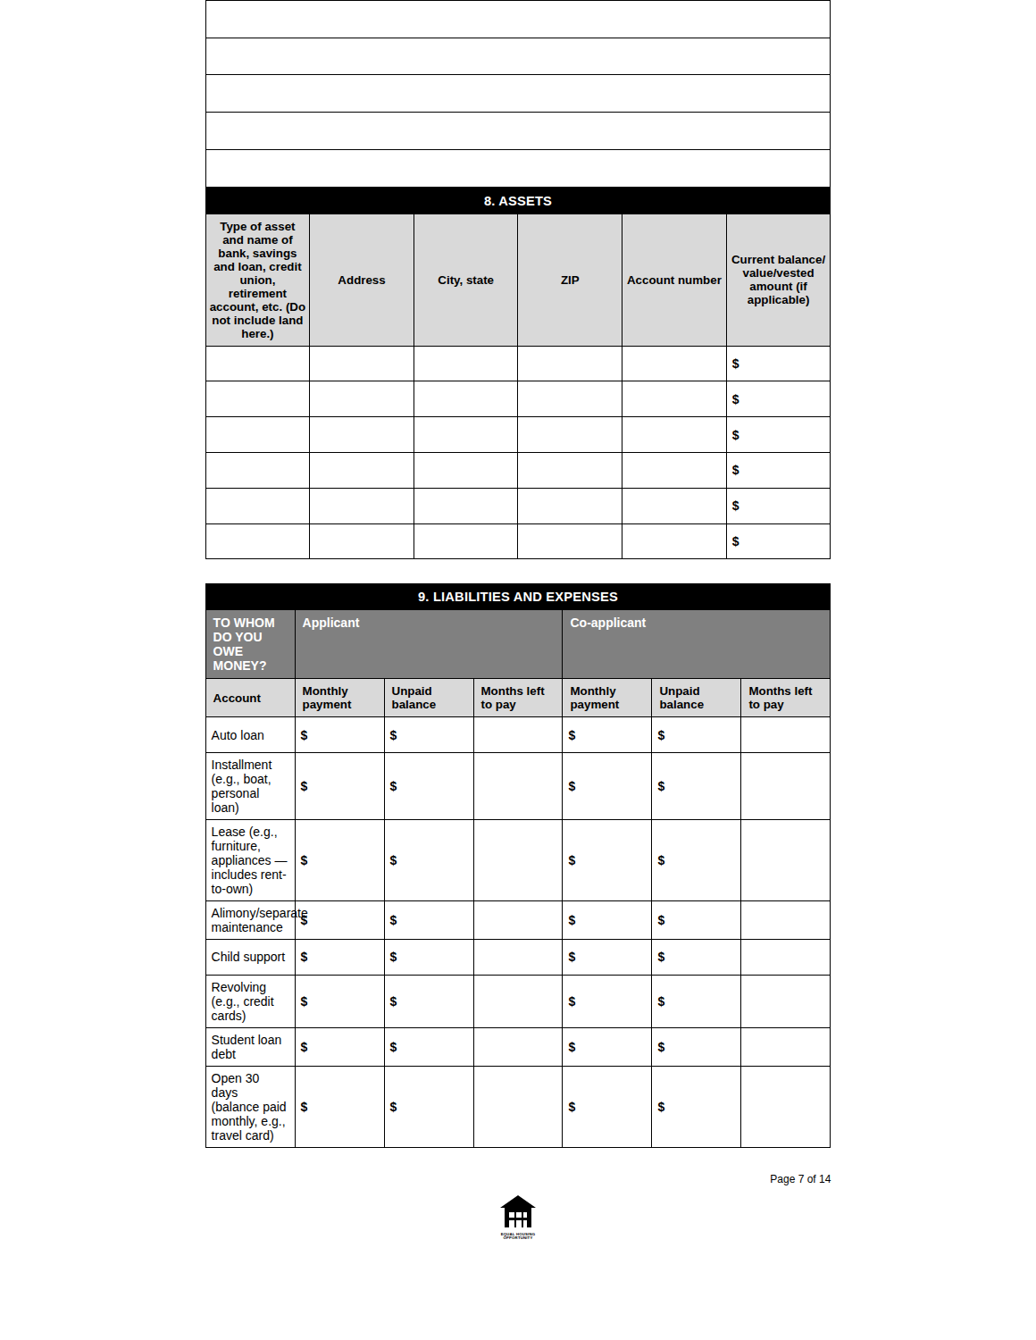| 8. ASSETS |
| Type of asset and name of bank, savings and loan, credit union, retirement account, etc. (Do not include land here.) | Address | City, state | ZIP | Account number | Current balance/ value/vested amount (if applicable) |
| | | | | | $ |
| | | | | | $ |
| | | | | | $ |
| | | | | | $ |
| | | | | | $ |
| | | | | | $ |
| 9. LIABILITIES AND EXPENSES |
| TO WHOM DO YOU OWE MONEY? | Applicant | Co-applicant |
| Account | Monthly payment | Unpaid balance | Months left to pay | Monthly payment | Unpaid balance | Months left to pay |
| Auto loan | $ | $ | | $ | $ | |
| Installment (e.g., boat, personal loan) | $ | $ | | $ | $ | |
| Lease (e.g., furniture, appliances — includes rent-to-own) | $ | $ | | $ | $ | |
| Alimony/separate maintenance | $ | $ | | $ | $ | |
| Child support | $ | $ | | $ | $ | |
| Revolving (e.g., credit cards) | $ | $ | | $ | $ | |
| Student loan debt | $ | $ | | $ | $ | |
| Open 30 days (balance paid monthly, e.g., travel card) | $ | $ | | $ | $ | |
Page 7 of 14
EQUAL HOUSING
OPPORTUNITY